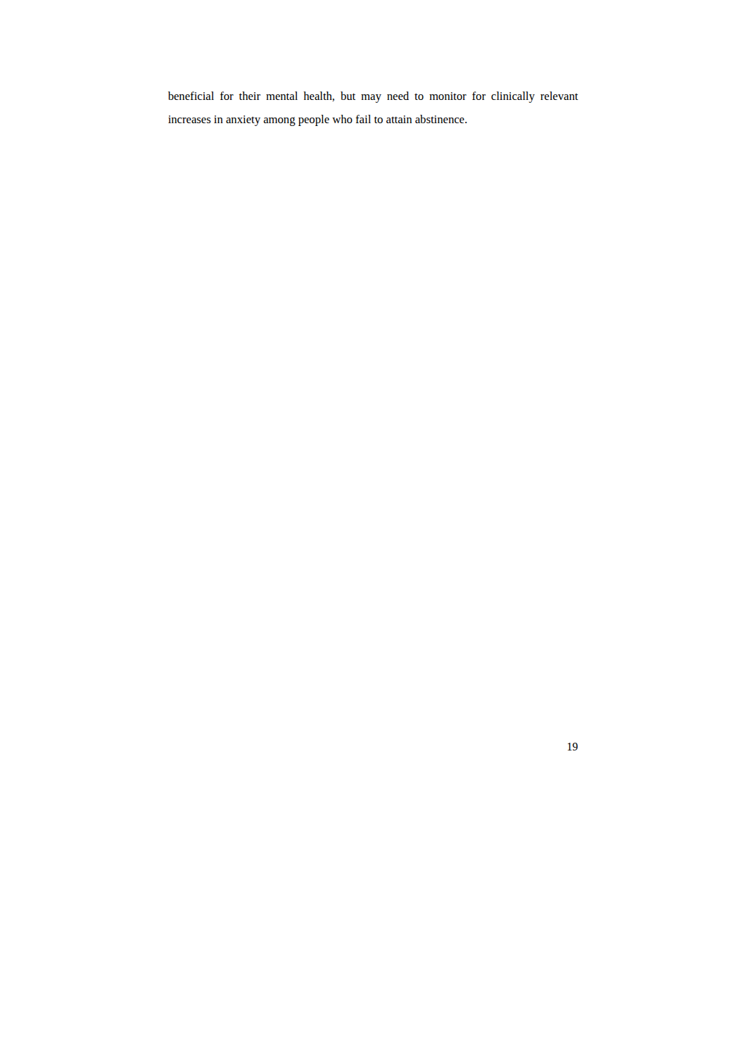beneficial for their mental health, but may need to monitor for clinically relevant increases in anxiety among people who fail to attain abstinence.
19